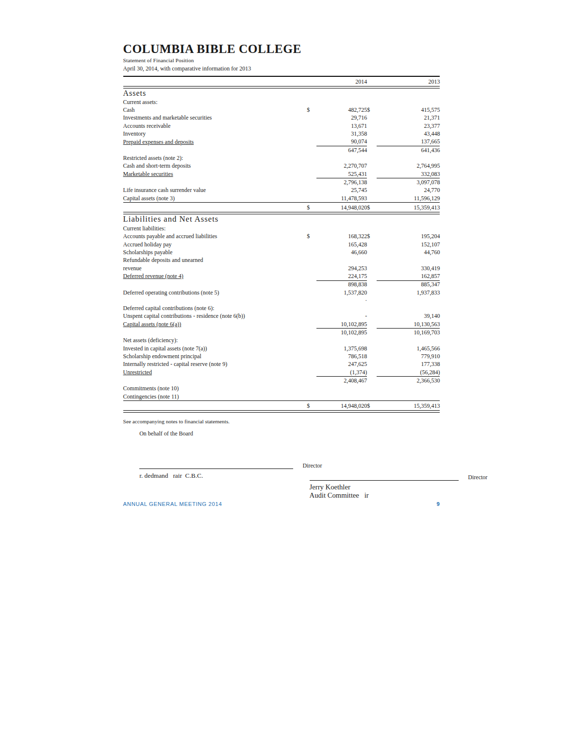COLUMBIA BIBLE COLLEGE
Statement of Financial Position
April 30, 2014, with comparative information for 2013
| | | 2014 | | 2013 |
| Assets |
| Current assets: |
| Cash | $ | 482,725 | $ | 415,575 |
| Investments and marketable securities | | 29,716 | | 21,371 |
| Accounts receivable | | 13,671 | | 23,377 |
| Inventory | | 31,358 | | 43,448 |
| Prepaid expenses and deposits | | 90,074 | | 137,665 |
| | | 647,544 | | 641,436 |
| Restricted assets (note 2): |
| Cash and short-term deposits | | 2,270,707 | | 2,764,995 |
| Marketable securities | | 525,431 | | 332,083 |
| | | 2,796,138 | | 3,097,078 |
| Life insurance cash surrender value | | 25,745 | | 24,770 |
| Capital assets (note 3) | | 11,478,593 | | 11,596,129 |
| | $ | 14,948,020 | $ | 15,359,413 |
| Liabilities and Net Assets |
| Current liabilities: |
| Accounts payable and accrued liabilities | $ | 168,322 | $ | 195,204 |
| Accrued holiday pay | | 165,428 | | 152,107 |
| Scholarships payable | | 46,660 | | 44,760 |
| Refundable deposits and unearned | | | | |
| revenue | | 294,253 | | 330,419 |
| Deferred revenue (note 4) | | 224,175 | | 162,857 |
| | | 898,838 | | 885,347 |
| Deferred operating contributions (note 5) | | 1,537,820 | | 1,937,833 |
| | | · | | |
| Deferred capital contributions (note 6): |
| Unspent capital contributions - residence (note 6(b)) | | - | | 39,140 |
| Capital assets (note 6(a)) | | 10,102,895 | | 10,130,563 |
| | | 10,102,895 | | 10,169,703 |
| Net assets (deficiency): |
| Invested in capital assets (note 7(a)) | | 1,375,698 | | 1,465,566 |
| Scholarship endowment principal | | 786,518 | | 779,910 |
| Internally restricted - capital reserve (note 9) | | 247,625 | | 177,338 |
| Unrestricted | | (1,374) | | (56,284) |
| | | 2,408,467 | | 2,366,530 |
| Commitments (note 10) |
| Contingencies (note 11) |
| | $ | 14,948,020 | $ | 15,359,413 |
See accompanying notes to financial statements.
On behalf of the Board
Director
r. dedmand rair C.B.C.
Director
Jerry Koethler
Audit Committee ir
ANNUAL GENERAL MEETING 2014 9